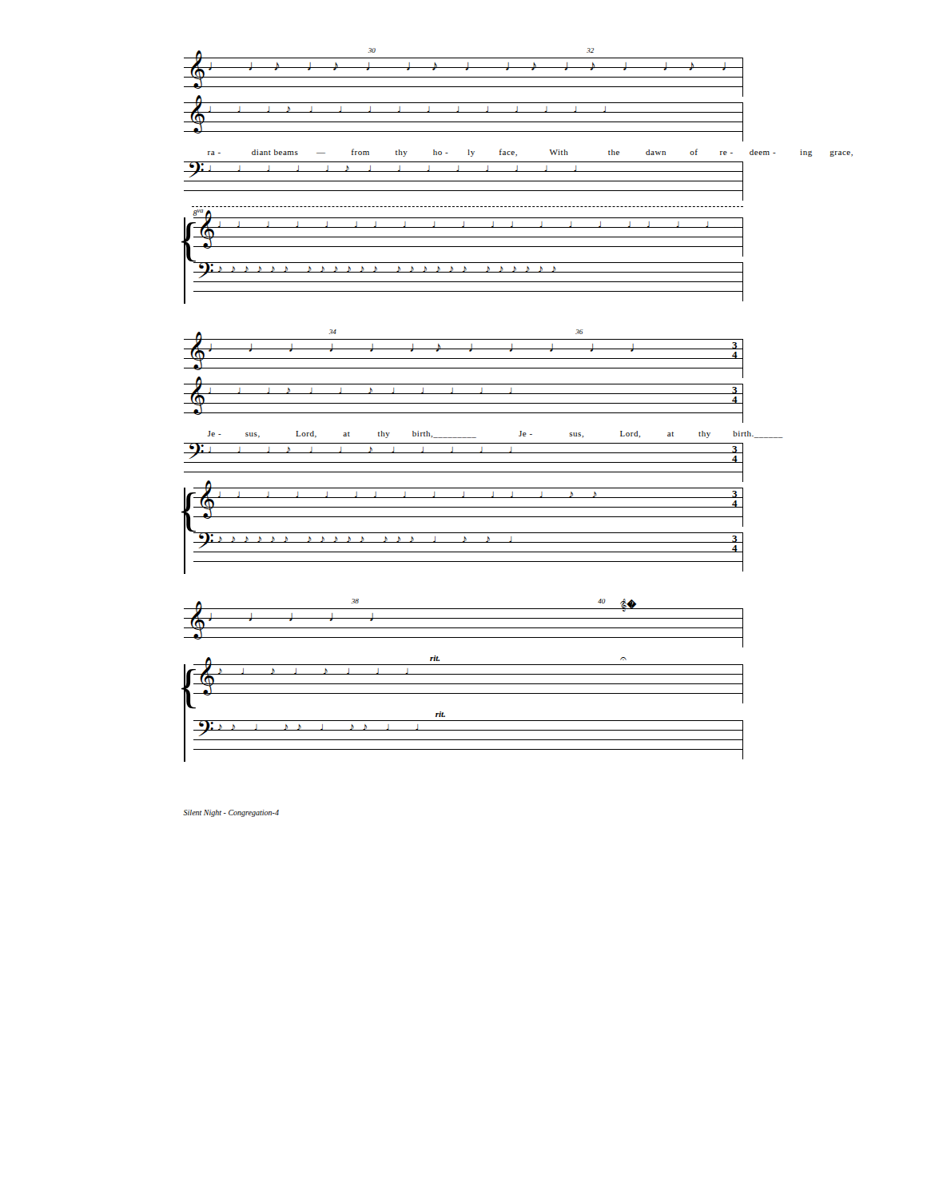𝄞 30 32 ♩ ♩♪ ♩♪ ♩ ♩♪ ♩ ♩♪ ♩♪ ♩ ♩♪ ♩
𝄞 ♩ ♩ ♩♪ ♩ ♩ ♩ ♩ ♩ ♩ ♩ ♩ ♩ ♩ ♩
ra - diant beams — from thy ho - ly face, With the dawn of re - deem - ing grace,
𝄢 ♩ ♩ ♩ ♩ ♩♪ ♩ ♩ ♩ ♩ ♩ ♩ ♩ ♩
8va
{
𝄞 ♩♩ ♩ ♩ ♩ ♩♩ ♩ ♩ ♩ ♩♩ ♩ ♩ ♩ ♩♩ ♩ ♩ ♩
𝄢 ♪♪♪♪♪♪ ♪♪♪♪♪♪ ♪♪♪♪♪♪ ♪♪♪♪♪♪
𝄞 34 36 3
4 ♩ ♩ ♩ ♩ ♩ ♩♪ ♩ ♩ ♩ ♩ ♩
𝄞 3
4 ♩ ♩ ♩♪ ♩ ♩ ♪ ♩ ♩ ♩ ♩ ♩
Je - sus, Lord, at thy birth,_________ Je - sus, Lord, at thy birth.______
𝄢 3
4 ♩ ♩ ♩♪ ♩ ♩ ♪ ♩ ♩ ♩ ♩ ♩
{
𝄞 3
4 ♩♩ ♩ ♩ ♩ ♩♩ ♩ ♩ ♩ ♩♩ ♩ ♪ ♪
𝄢 3
4 ♪♪♪♪♪♪ ♪♪♪♪♪ ♪♪♪ ♩ ♪ ♪ ♩
𝄞 38 40 𝄞� 𝄐 ♩ ♩ ♩ ♩ ♩
rit. 𝄐
{
𝄞 ♪ ♩ ♪ ♩ ♪ ♩ ♩ ♩
rit.
𝄢 ♪♪ ♩ ♪♪ ♩ ♪♪ ♩ ♩
Silent Night - Congregation-4